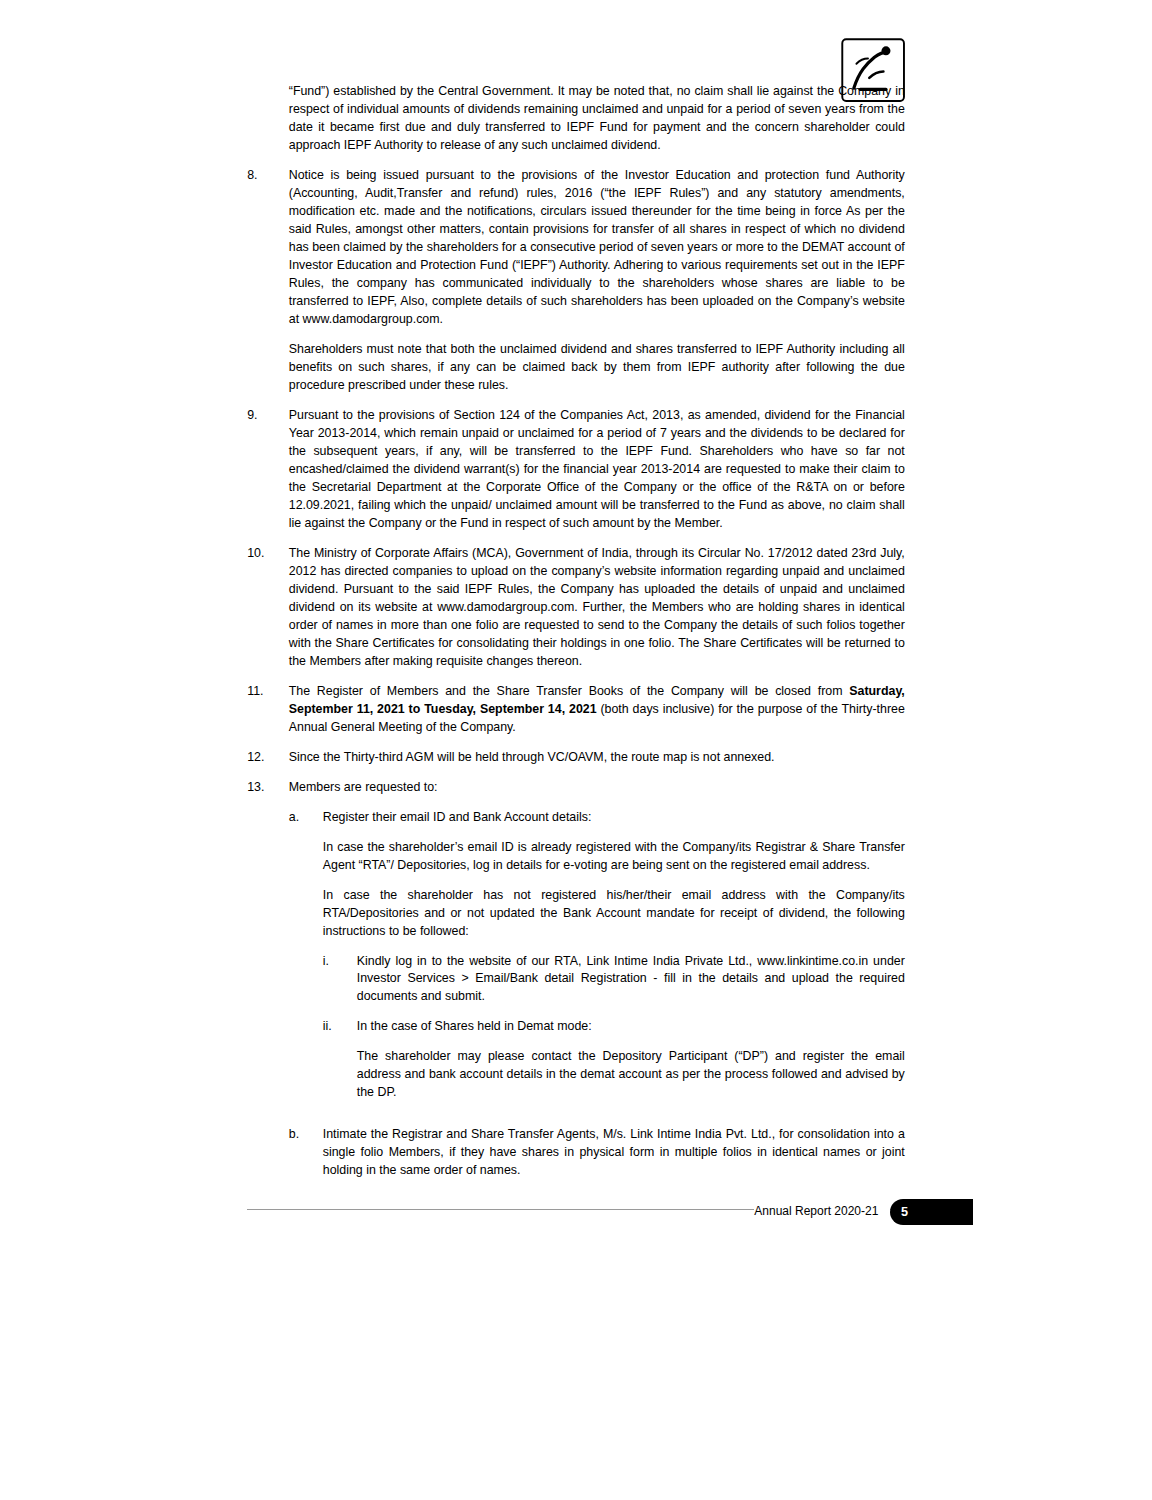“Fund”) established by the Central Government. It may be noted that, no claim shall lie against the Company in respect of individual amounts of dividends remaining unclaimed and unpaid for a period of seven years from the date it became first due and duly transferred to IEPF Fund for payment and the concern shareholder could approach IEPF Authority to release of any such unclaimed dividend.
8.
Notice is being issued pursuant to the provisions of the Investor Education and protection fund Authority (Accounting, Audit,Transfer and refund) rules, 2016 (“the IEPF Rules”) and any statutory amendments, modification etc. made and the notifications, circulars issued thereunder for the time being in force As per the said Rules, amongst other matters, contain provisions for transfer of all shares in respect of which no dividend has been claimed by the shareholders for a consecutive period of seven years or more to the DEMAT account of Investor Education and Protection Fund (“IEPF”) Authority. Adhering to various requirements set out in the IEPF Rules, the company has communicated individually to the shareholders whose shares are liable to be transferred to IEPF, Also, complete details of such shareholders has been uploaded on the Company’s website at www.damodargroup.com.
Shareholders must note that both the unclaimed dividend and shares transferred to IEPF Authority including all benefits on such shares, if any can be claimed back by them from IEPF authority after following the due procedure prescribed under these rules.
9.
Pursuant to the provisions of Section 124 of the Companies Act, 2013, as amended, dividend for the Financial Year 2013-2014, which remain unpaid or unclaimed for a period of 7 years and the dividends to be declared for the subsequent years, if any, will be transferred to the IEPF Fund. Shareholders who have so far not encashed/claimed the dividend warrant(s) for the financial year 2013-2014 are requested to make their claim to the Secretarial Department at the Corporate Office of the Company or the office of the R&TA on or before 12.09.2021, failing which the unpaid/ unclaimed amount will be transferred to the Fund as above, no claim shall lie against the Company or the Fund in respect of such amount by the Member.
10.
The Ministry of Corporate Affairs (MCA), Government of India, through its Circular No. 17/2012 dated 23rd July, 2012 has directed companies to upload on the company’s website information regarding unpaid and unclaimed dividend. Pursuant to the said IEPF Rules, the Company has uploaded the details of unpaid and unclaimed dividend on its website at www.damodargroup.com. Further, the Members who are holding shares in identical order of names in more than one folio are requested to send to the Company the details of such folios together with the Share Certificates for consolidating their holdings in one folio. The Share Certificates will be returned to the Members after making requisite changes thereon.
11.
The Register of Members and the Share Transfer Books of the Company will be closed from Saturday, September 11, 2021 to Tuesday, September 14, 2021 (both days inclusive) for the purpose of the Thirty-three Annual General Meeting of the Company.
12.
Since the Thirty-third AGM will be held through VC/OAVM, the route map is not annexed.
13.
Members are requested to:
a.
Register their email ID and Bank Account details:
In case the shareholder’s email ID is already registered with the Company/its Registrar & Share Transfer Agent “RTA”/ Depositories, log in details for e-voting are being sent on the registered email address.
In case the shareholder has not registered his/her/their email address with the Company/its RTA/Depositories and or not updated the Bank Account mandate for receipt of dividend, the following instructions to be followed:
i.
Kindly log in to the website of our RTA, Link Intime India Private Ltd., www.linkintime.co.in under Investor Services > Email/Bank detail Registration - fill in the details and upload the required documents and submit.
ii.
In the case of Shares held in Demat mode:
The shareholder may please contact the Depository Participant (“DP”) and register the email address and bank account details in the demat account as per the process followed and advised by the DP.
b.
Intimate the Registrar and Share Transfer Agents, M/s. Link Intime India Pvt. Ltd., for consolidation into a single folio Members, if they have shares in physical form in multiple folios in identical names or joint holding in the same order of names.
Annual Report 2020-21 5